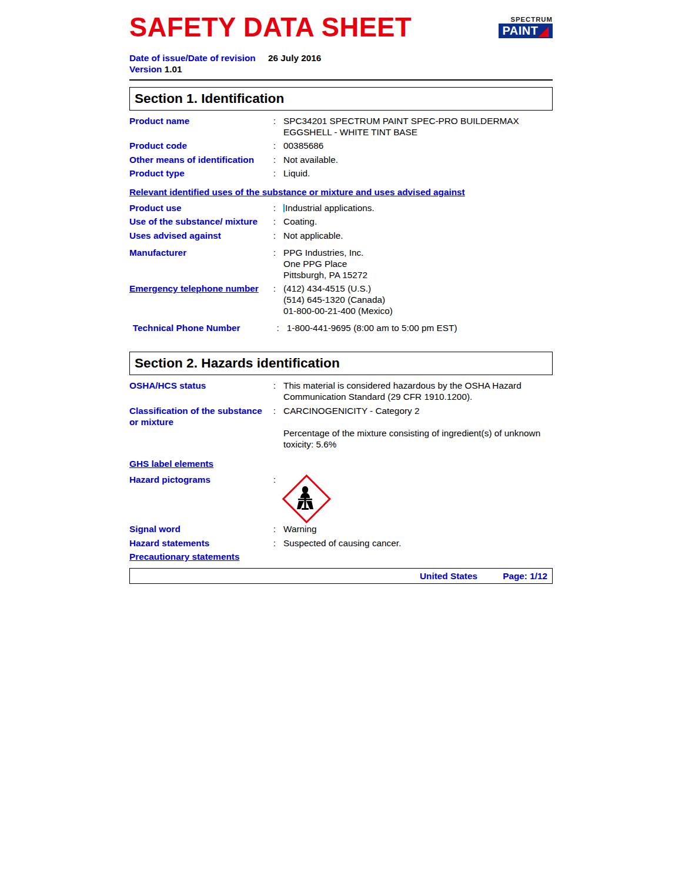SAFETY DATA SHEET
SPECTRUM PAINT◢
Date of issue/Date of revision 26 July 2016
Version 1.01
Section 1. Identification
| Product name | : | SPC34201 SPECTRUM PAINT SPEC-PRO BUILDERMAX EGGSHELL - WHITE TINT BASE |
| Product code | : | 00385686 |
| Other means of identification | : | Not available. |
| Product type | : | Liquid. |
Relevant identified uses of the substance or mixture and uses advised against
| Product use | : | Industrial applications. |
| Use of the substance/ mixture | : | Coating. |
| Uses advised against | : | Not applicable. |
| Manufacturer | : | PPG Industries, Inc. One PPG Place Pittsburgh, PA 15272 |
| Emergency telephone number | : | (412) 434-4515 (U.S.) (514) 645-1320 (Canada) 01-800-00-21-400 (Mexico) |
| Technical Phone Number | : | 1-800-441-9695 (8:00 am to 5:00 pm EST) |
Section 2. Hazards identification
| OSHA/HCS status | : | This material is considered hazardous by the OSHA Hazard Communication Standard (29 CFR 1910.1200). |
| Classification of the substance or mixture | : | CARCINOGENICITY - Category 2 Percentage of the mixture consisting of ingredient(s) of unknown toxicity: 5.6% |
GHS label elements
| Hazard pictograms | : | |
| Signal word | : | Warning |
| Hazard statements | : | Suspected of causing cancer. |
| Precautionary statements | | |
United States Page: 1/12